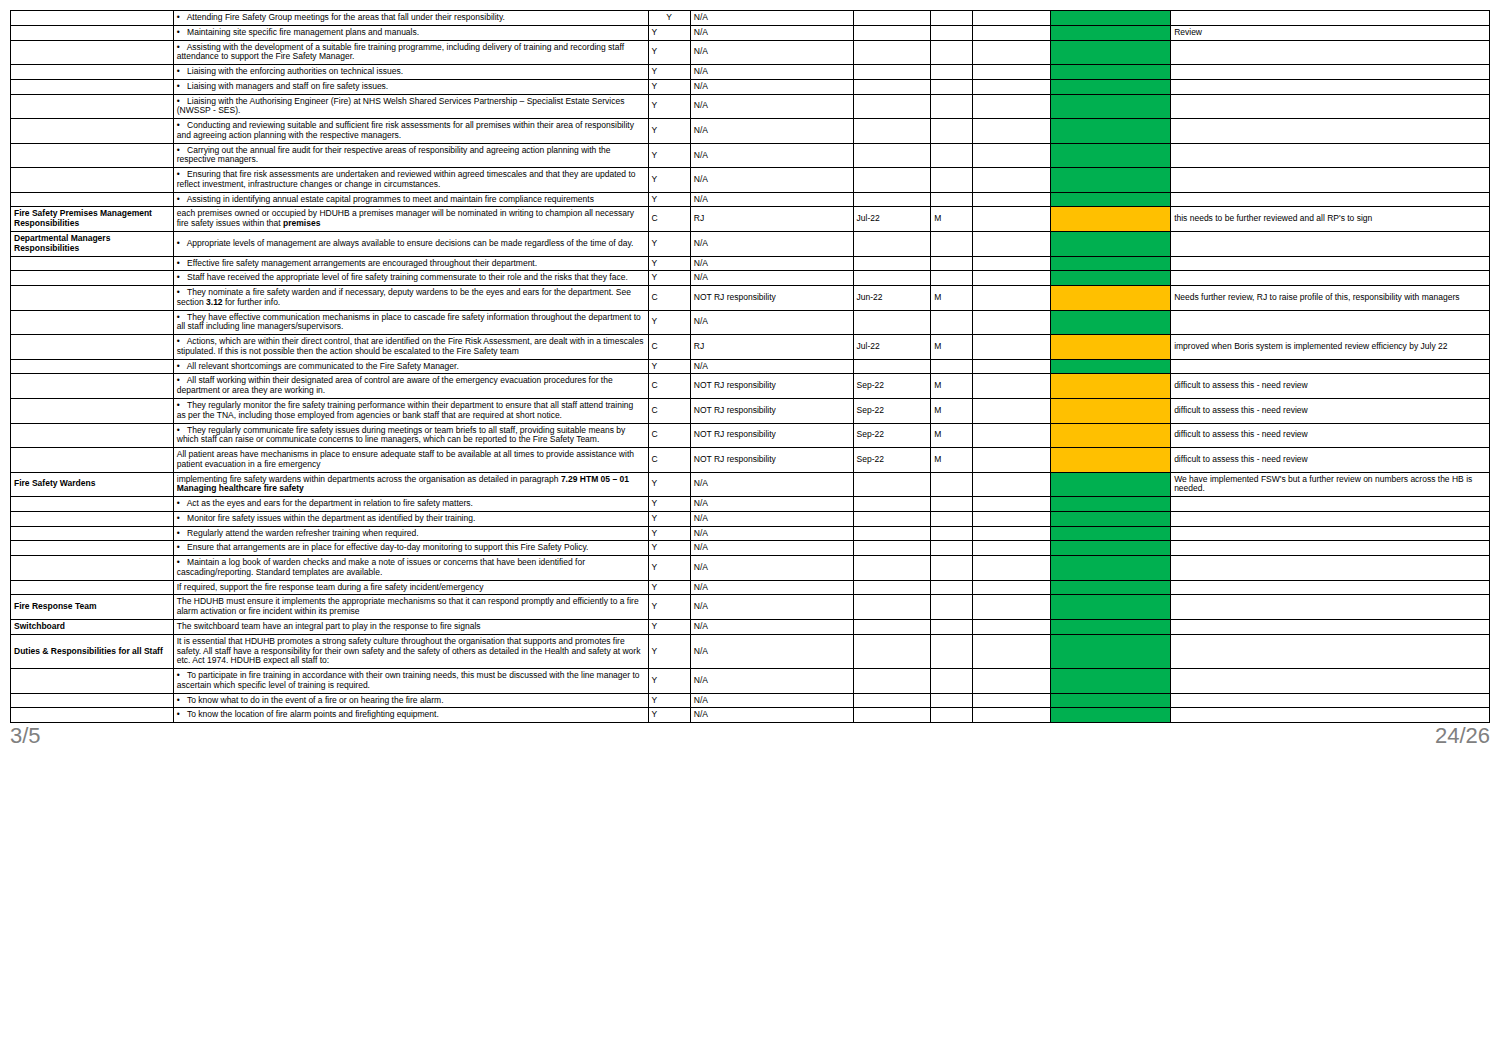| | • Attending Fire Safety Group meetings for the areas that fall under their responsibility. | Y | N/A | | | | | |
| | • Maintaining site specific fire management plans and manuals. | Y | N/A | | | | | Review |
| | • Assisting with the development of a suitable fire training programme, including delivery of training and recording staff attendance to support the Fire Safety Manager. | Y | N/A | | | | | |
| | • Liaising with the enforcing authorities on technical issues. | Y | N/A | | | | | |
| | • Liaising with managers and staff on fire safety issues. | Y | N/A | | | | | |
| | • Liaising with the Authorising Engineer (Fire) at NHS Welsh Shared Services Partnership – Specialist Estate Services (NWSSP - SES). | Y | N/A | | | | | |
| | • Conducting and reviewing suitable and sufficient fire risk assessments for all premises within their area of responsibility and agreeing action planning with the respective managers. | Y | N/A | | | | | |
| | • Carrying out the annual fire audit for their respective areas of responsibility and agreeing action planning with the respective managers. | Y | N/A | | | | | |
| | • Ensuring that fire risk assessments are undertaken and reviewed within agreed timescales and that they are updated to reflect investment, infrastructure changes or change in circumstances. | Y | N/A | | | | | |
| | • Assisting in identifying annual estate capital programmes to meet and maintain fire compliance requirements | Y | N/A | | | | | |
| Fire Safety Premises Management Responsibilities | each premises owned or occupied by HDUHB a premises manager will be nominated in writing to champion all necessary fire safety issues within that premises | C | RJ | Jul-22 | M | | | this needs to be further reviewed and all RP's to sign |
| Departmental Managers Responsibilities | • Appropriate levels of management are always available to ensure decisions can be made regardless of the time of day. | Y | N/A | | | | | |
| | • Effective fire safety management arrangements are encouraged throughout their department. | Y | N/A | | | | | |
| | • Staff have received the appropriate level of fire safety training commensurate to their role and the risks that they face. | Y | N/A | | | | | |
| | • They nominate a fire safety warden and if necessary, deputy wardens to be the eyes and ears for the department. See section 3.12 for further info. | C | NOT RJ responsibility | Jun-22 | M | | | Needs further review, RJ to raise profile of this, responsibility with managers |
| | • They have effective communication mechanisms in place to cascade fire safety information throughout the department to all staff including line managers/supervisors. | Y | N/A | | | | | |
| | • Actions, which are within their direct control, that are identified on the Fire Risk Assessment, are dealt with in a timescales stipulated. If this is not possible then the action should be escalated to the Fire Safety team | C | RJ | Jul-22 | M | | | improved when Boris system is implemented review efficiency by July 22 |
| | • All relevant shortcomings are communicated to the Fire Safety Manager. | Y | N/A | | | | | |
| | • All staff working within their designated area of control are aware of the emergency evacuation procedures for the department or area they are working in. | C | NOT RJ responsibility | Sep-22 | M | | | difficult to assess this - need review |
| | • They regularly monitor the fire safety training performance within their department to ensure that all staff attend training as per the TNA, including those employed from agencies or bank staff that are required at short notice. | C | NOT RJ responsibility | Sep-22 | M | | | difficult to assess this - need review |
| | • They regularly communicate fire safety issues during meetings or team briefs to all staff, providing suitable means by which staff can raise or communicate concerns to line managers, which can be reported to the Fire Safety Team. | C | NOT RJ responsibility | Sep-22 | M | | | difficult to assess this - need review |
| | All patient areas have mechanisms in place to ensure adequate staff to be available at all times to provide assistance with patient evacuation in a fire emergency | C | NOT RJ responsibility | Sep-22 | M | | | difficult to assess this - need review |
| Fire Safety Wardens | implementing fire safety wardens within departments across the organisation as detailed in paragraph 7.29 HTM 05 – 01 Managing healthcare fire safety | Y | N/A | | | | | We have implemented FSW's but a further review on numbers across the HB is needed. |
| | • Act as the eyes and ears for the department in relation to fire safety matters. | Y | N/A | | | | | |
| | • Monitor fire safety issues within the department as identified by their training. | Y | N/A | | | | | |
| | • Regularly attend the warden refresher training when required. | Y | N/A | | | | | |
| | • Ensure that arrangements are in place for effective day-to-day monitoring to support this Fire Safety Policy. | Y | N/A | | | | | |
| | • Maintain a log book of warden checks and make a note of issues or concerns that have been identified for cascading/reporting. Standard templates are available. | Y | N/A | | | | | |
| | If required, support the fire response team during a fire safety incident/emergency | Y | N/A | | | | | |
| Fire Response Team | The HDUHB must ensure it implements the appropriate mechanisms so that it can respond promptly and efficiently to a fire alarm activation or fire incident within its premise | Y | N/A | | | | | |
| Switchboard | The switchboard team have an integral part to play in the response to fire signals | Y | N/A | | | | | |
| Duties & Responsibilities for all Staff | It is essential that HDUHB promotes a strong safety culture throughout the organisation that supports and promotes fire safety. All staff have a responsibility for their own safety and the safety of others as detailed in the Health and safety at work etc. Act 1974. HDUHB expect all staff to: | Y | N/A | | | | | |
| | • To participate in fire training in accordance with their own training needs, this must be discussed with the line manager to ascertain which specific level of training is required. | Y | N/A | | | | | |
| | • To know what to do in the event of a fire or on hearing the fire alarm. | Y | N/A | | | | | |
| | • To know the location of fire alarm points and firefighting equipment. | Y | N/A | | | | | |
3/5 24/26